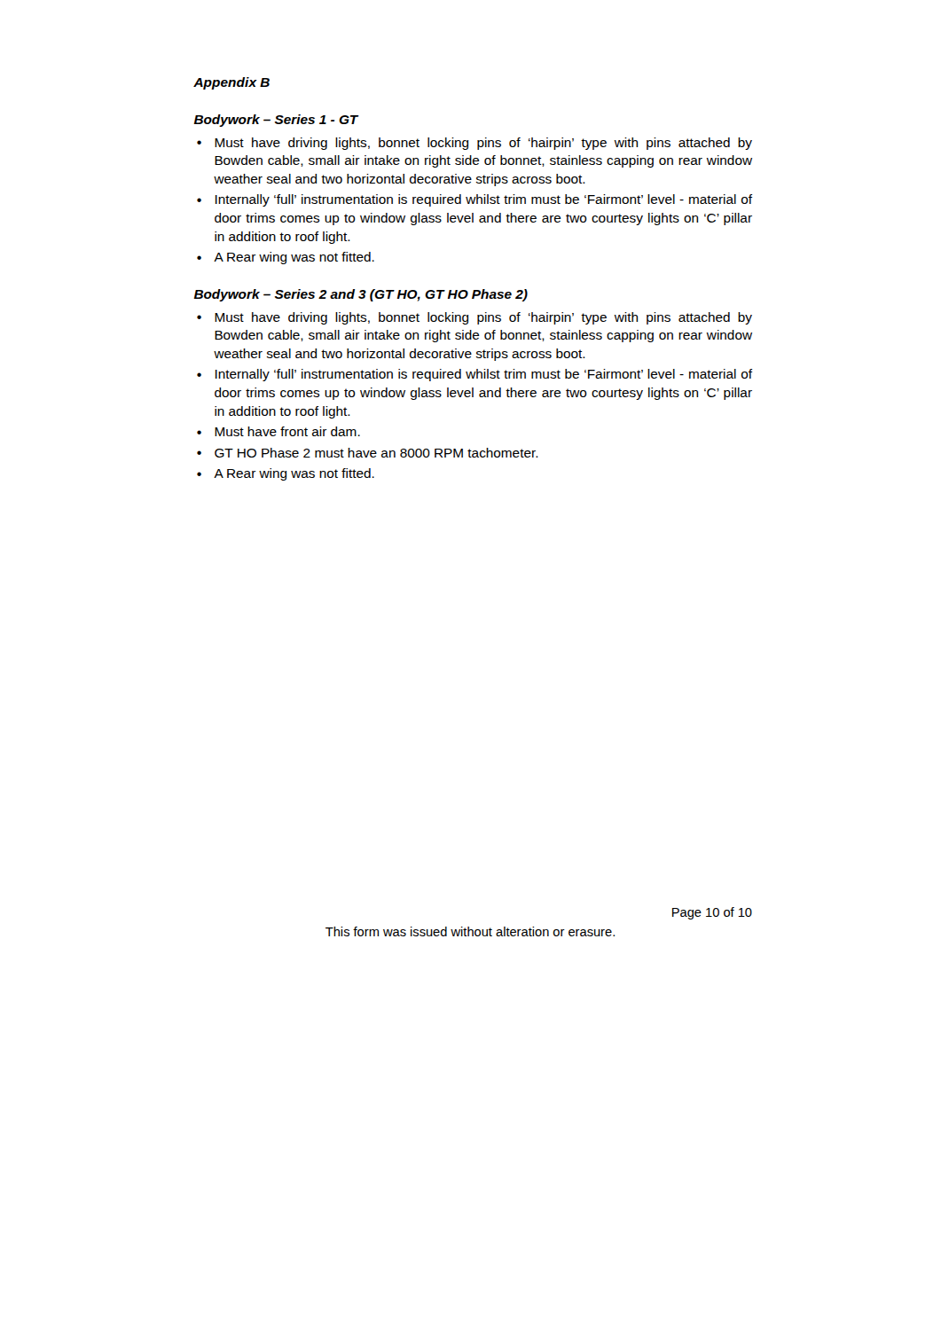Appendix B
Bodywork – Series 1 - GT
Must have driving lights, bonnet locking pins of ‘hairpin’ type with pins attached by Bowden cable, small air intake on right side of bonnet, stainless capping on rear window weather seal and two horizontal decorative strips across boot.
Internally ‘full’ instrumentation is required whilst trim must be ‘Fairmont’ level - material of door trims comes up to window glass level and there are two courtesy lights on ‘C’ pillar in addition to roof light.
A Rear wing was not fitted.
Bodywork – Series 2 and 3 (GT HO, GT HO Phase 2)
Must have driving lights, bonnet locking pins of ‘hairpin’ type with pins attached by Bowden cable, small air intake on right side of bonnet, stainless capping on rear window weather seal and two horizontal decorative strips across boot.
Internally ‘full’ instrumentation is required whilst trim must be ‘Fairmont’ level - material of door trims comes up to window glass level and there are two courtesy lights on ‘C’ pillar in addition to roof light.
Must have front air dam.
GT HO Phase 2 must have an 8000 RPM tachometer.
A Rear wing was not fitted.
Page 10 of 10
This form was issued without alteration or erasure.